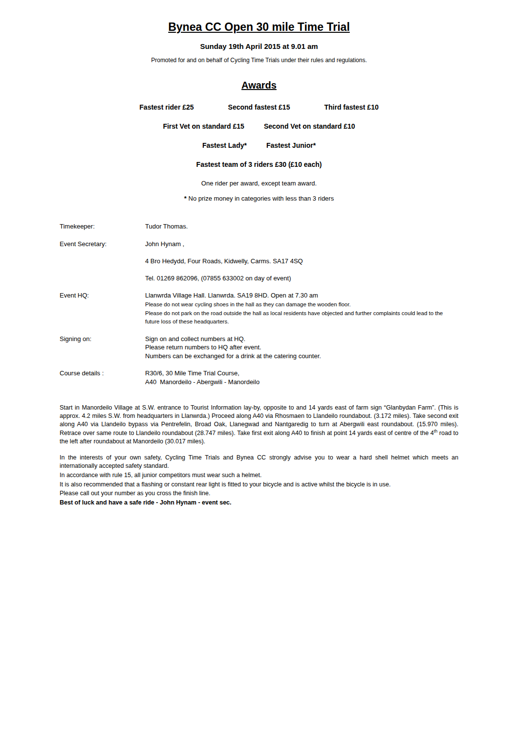Bynea CC Open 30 mile Time Trial
Sunday 19th April 2015 at 9.01 am
Promoted for and on behalf of Cycling Time Trials under their rules and regulations.
Awards
Fastest rider £25 Second fastest £15 Third fastest £10
First Vet on standard £15 Second Vet on standard £10
Fastest Lady* Fastest Junior*
Fastest team of 3 riders £30 (£10 each)
One rider per award, except team award.
* No prize money in categories with less than 3 riders
| Timekeeper: | Tudor Thomas. |
| Event Secretary: | John Hynam , 4 Bro Hedydd, Four Roads, Kidwelly, Carms. SA17 4SQ Tel. 01269 862096, (07855 633002 on day of event) |
| Event HQ: | Llanwrda Village Hall. Llanwrda. SA19 8HD. Open at 7.30 am Please do not wear cycling shoes in the hall as they can damage the wooden floor. Please do not park on the road outside the hall as local residents have objected and further complaints could lead to the future loss of these headquarters. |
| Signing on: | Sign on and collect numbers at HQ. Please return numbers to HQ after event. Numbers can be exchanged for a drink at the catering counter. |
| Course details : | R30/6, 30 Mile Time Trial Course, A40 Manordeilo - Abergwili - Manordeilo |
Start in Manordeilo Village at S.W. entrance to Tourist Information lay-by, opposite to and 14 yards east of farm sign “Glanbydan Farm”. (This is approx. 4.2 miles S.W. from headquarters in Llanwrda.) Proceed along A40 via Rhosmaen to Llandeilo roundabout. (3.172 miles). Take second exit along A40 via Llandeilo bypass via Pentrefelin, Broad Oak, Llanegwad and Nantgaredig to turn at Abergwili east roundabout. (15.970 miles). Retrace over same route to Llandeilo roundabout (28.747 miles). Take first exit along A40 to finish at point 14 yards east of centre of the 4th road to the left after roundabout at Manordeilo (30.017 miles).
In the interests of your own safety, Cycling Time Trials and Bynea CC strongly advise you to wear a hard shell helmet which meets an internationally accepted safety standard.
In accordance with rule 15, all junior competitors must wear such a helmet.
It is also recommended that a flashing or constant rear light is fitted to your bicycle and is active whilst the bicycle is in use.
Please call out your number as you cross the finish line.
Best of luck and have a safe ride - John Hynam - event sec.